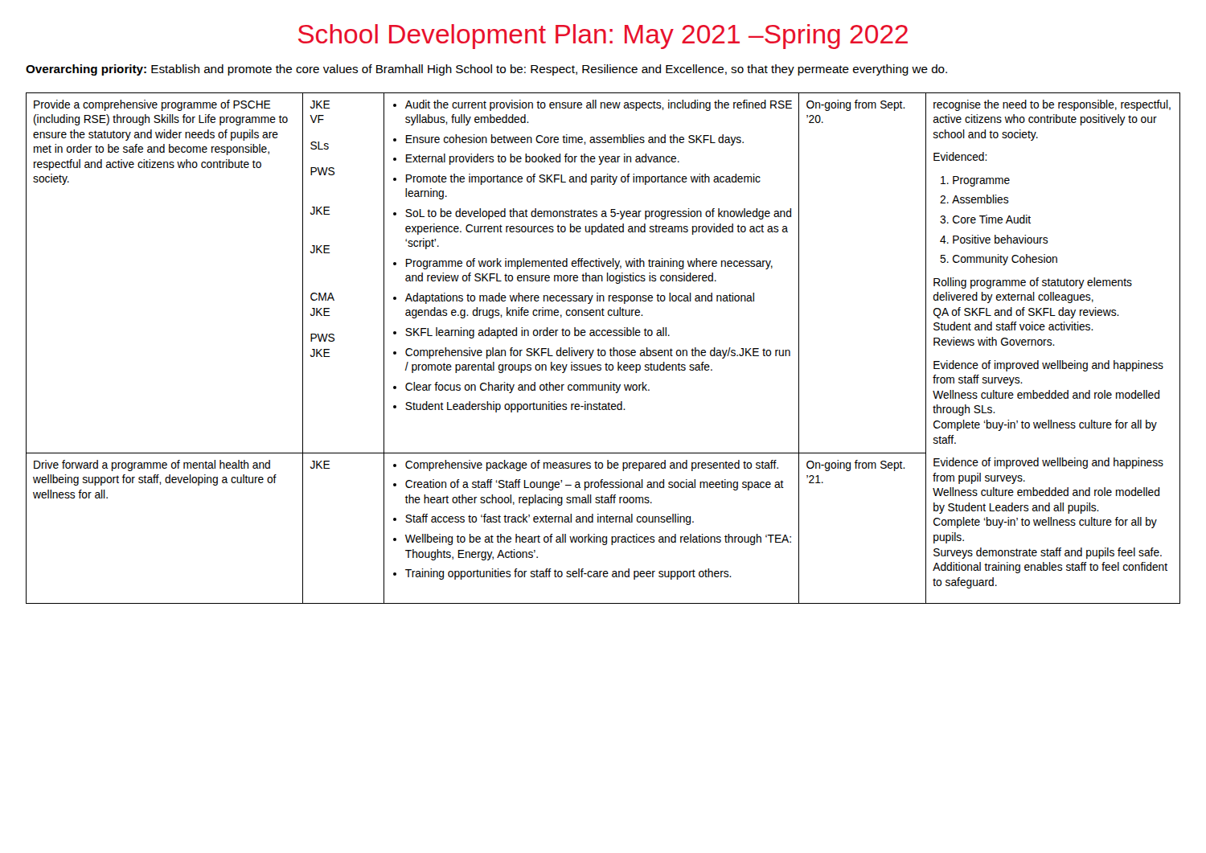School Development Plan: May 2021 –Spring 2022
Overarching priority: Establish and promote the core values of Bramhall High School to be: Respect, Resilience and Excellence, so that they permeate everything we do.
| Provide a comprehensive programme of PSCHE (including RSE) through Skills for Life programme to ensure the statutory and wider needs of pupils are met in order to be safe and become responsible, respectful and active citizens who contribute to society. | JKE VF SLs PWS JKE JKE CMA JKE PWS JKE | Audit the current provision to ensure all new aspects, including the refined RSE syllabus, fully embedded. Ensure cohesion between Core time, assemblies and the SKFL days. External providers to be booked for the year in advance. Promote the importance of SKFL and parity of importance with academic learning. SoL to be developed that demonstrates a 5-year progression of knowledge and experience. Current resources to be updated and streams provided to act as a ‘script’. Programme of work implemented effectively, with training where necessary, and review of SKFL to ensure more than logistics is considered. Adaptations to made where necessary in response to local and national agendas e.g. drugs, knife crime, consent culture. SKFL learning adapted in order to be accessible to all. Comprehensive plan for SKFL delivery to those absent on the day/s.JKE to run / promote parental groups on key issues to keep students safe. Clear focus on Charity and other community work. Student Leadership opportunities re-instated. | On-going from Sept. ’20. | recognise the need to be responsible, respectful, active citizens who contribute positively to our school and to society. Evidenced: Programme Assemblies Core Time Audit Positive behaviours Community Cohesion Rolling programme of statutory elements delivered by external colleagues, QA of SKFL and of SKFL day reviews. Student and staff voice activities. Reviews with Governors. Evidence of improved wellbeing and happiness from staff surveys. Wellness culture embedded and role modelled through SLs. Complete ‘buy-in’ to wellness culture for all by staff. Evidence of improved wellbeing and happiness from pupil surveys. Wellness culture embedded and role modelled by Student Leaders and all pupils. Complete ‘buy-in’ to wellness culture for all by pupils. Surveys demonstrate staff and pupils feel safe. Additional training enables staff to feel confident to safeguard. |
| Drive forward a programme of mental health and wellbeing support for staff, developing a culture of wellness for all. | JKE | Comprehensive package of measures to be prepared and presented to staff. Creation of a staff ‘Staff Lounge’ – a professional and social meeting space at the heart other school, replacing small staff rooms. Staff access to ‘fast track’ external and internal counselling. Wellbeing to be at the heart of all working practices and relations through ‘TEA: Thoughts, Energy, Actions’. Training opportunities for staff to self-care and peer support others. | On-going from Sept. ’21. |